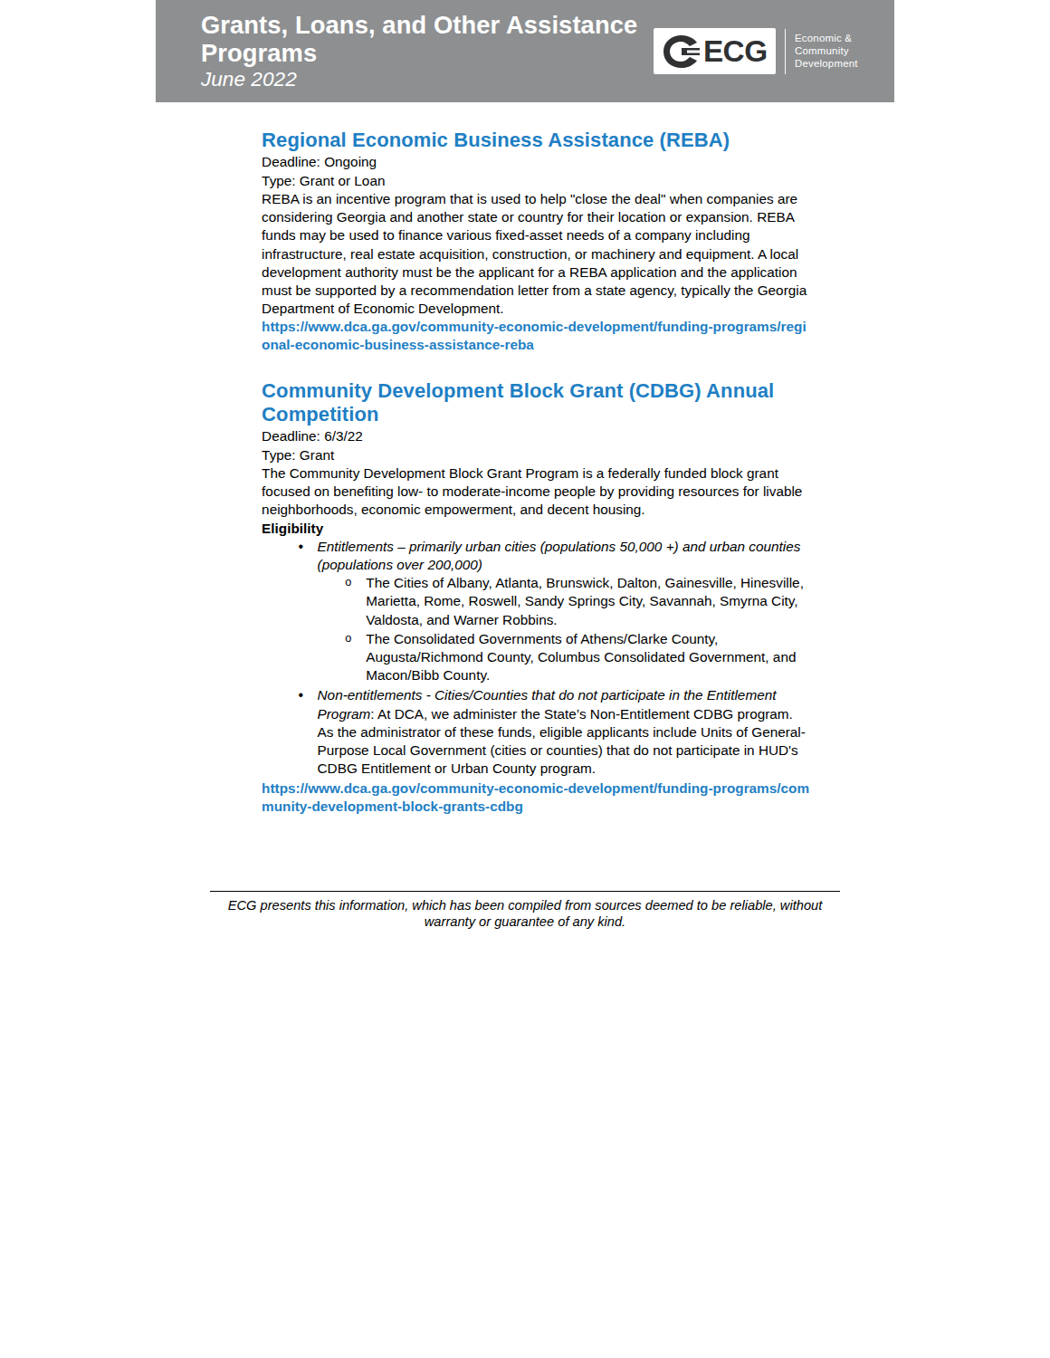Grants, Loans, and Other Assistance Programs
June 2022
ECG
Economic &
Community
Development
Regional Economic Business Assistance (REBA)
Deadline: Ongoing
Type: Grant or Loan
REBA is an incentive program that is used to help "close the deal" when companies are considering Georgia and another state or country for their location or expansion. REBA funds may be used to finance various fixed-asset needs of a company including infrastructure, real estate acquisition, construction, or machinery and equipment. A local development authority must be the applicant for a REBA application and the application must be supported by a recommendation letter from a state agency, typically the Georgia Department of Economic Development.
https://www.dca.ga.gov/community-economic-development/funding-programs/regional-economic-business-assistance-reba
Community Development Block Grant (CDBG) Annual Competition
Deadline: 6/3/22
Type: Grant
The Community Development Block Grant Program is a federally funded block grant focused on benefiting low- to moderate-income people by providing resources for livable neighborhoods, economic empowerment, and decent housing.
Eligibility
Entitlements – primarily urban cities (populations 50,000 +) and urban counties (populations over 200,000)
The Cities of Albany, Atlanta, Brunswick, Dalton, Gainesville, Hinesville, Marietta, Rome, Roswell, Sandy Springs City, Savannah, Smyrna City, Valdosta, and Warner Robbins.
The Consolidated Governments of Athens/Clarke County, Augusta/Richmond County, Columbus Consolidated Government, and Macon/Bibb County.
Non-entitlements - Cities/Counties that do not participate in the Entitlement Program: At DCA, we administer the State’s Non-Entitlement CDBG program. As the administrator of these funds, eligible applicants include Units of General-Purpose Local Government (cities or counties) that do not participate in HUD's CDBG Entitlement or Urban County program.
https://www.dca.ga.gov/community-economic-development/funding-programs/community-development-block-grants-cdbg
ECG presents this information, which has been compiled from sources deemed to be reliable, without warranty or guarantee of any kind.